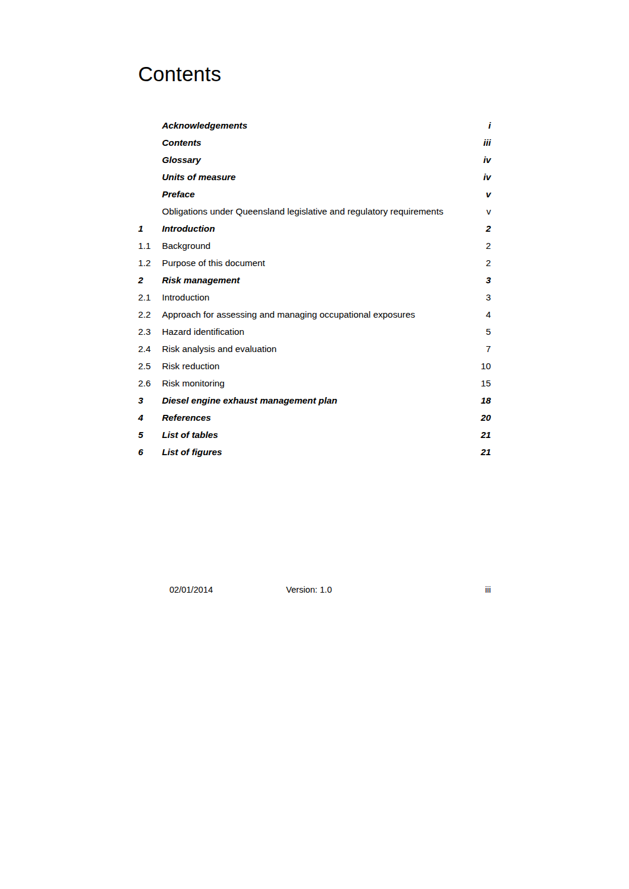Contents
| | Acknowledgements | i |
| | Contents | iii |
| | Glossary | iv |
| | Units of measure | iv |
| | Preface | v |
| | Obligations under Queensland legislative and regulatory requirements | v |
| 1 | Introduction | 2 |
| 1.1 | Background | 2 |
| 1.2 | Purpose of this document | 2 |
| 2 | Risk management | 3 |
| 2.1 | Introduction | 3 |
| 2.2 | Approach for assessing and managing occupational exposures | 4 |
| 2.3 | Hazard identification | 5 |
| 2.4 | Risk analysis and evaluation | 7 |
| 2.5 | Risk reduction | 10 |
| 2.6 | Risk monitoring | 15 |
| 3 | Diesel engine exhaust management plan | 18 |
| 4 | References | 20 |
| 5 | List of tables | 21 |
| 6 | List of figures | 21 |
02/01/2014
Version: 1.0
iii